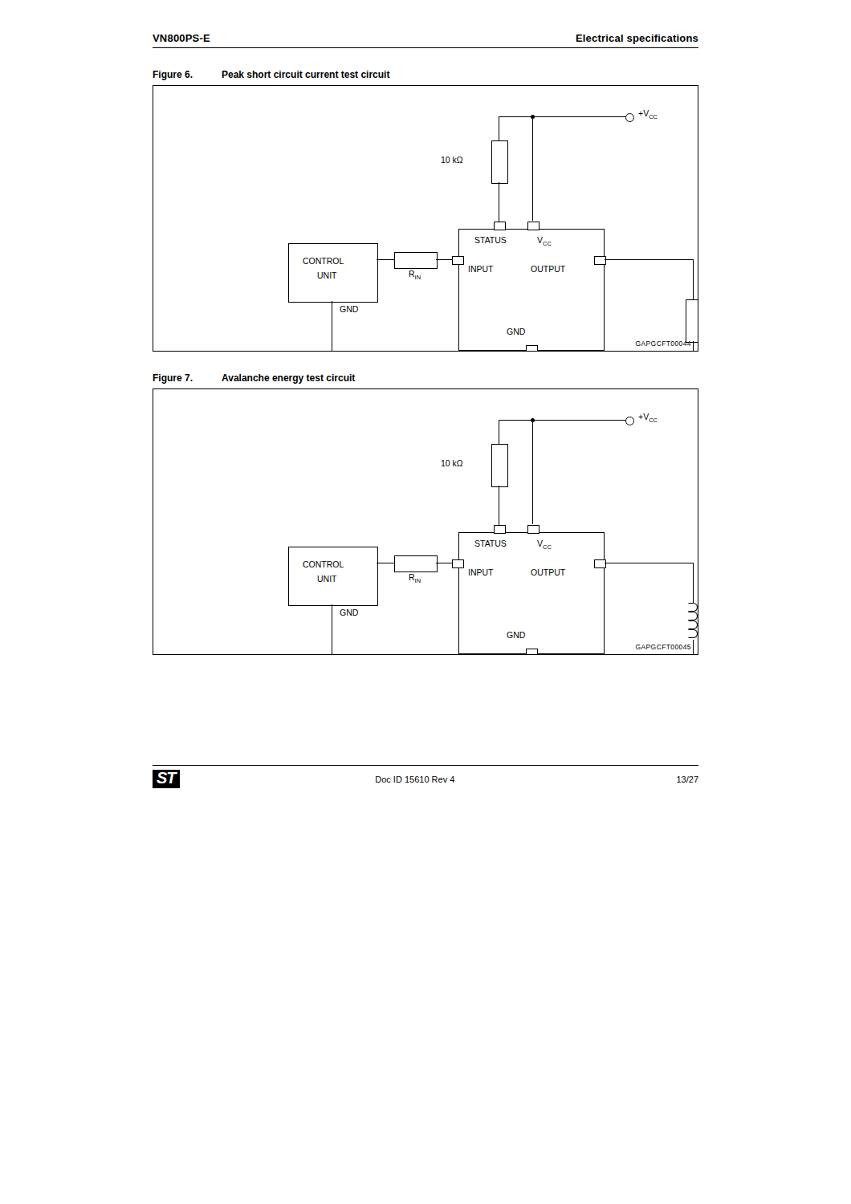VN800PS-E Electrical specifications
Figure 6. Peak short circuit current test circuit
+VCC
10 kΩ
STATUS
VCC
INPUT
OUTPUT
GND
CONTROL
UNIT
GND
RIN
RL = 10 mΩ
GAPGCFT00044
Figure 7. Avalanche energy test circuit
+VCC
10 kΩ
STATUS
VCC
INPUT
OUTPUT
GND
CONTROL
UNIT
GND
RIN
LOAD
GAPGCFT00045
ST Doc ID 15610 Rev 4 13/27